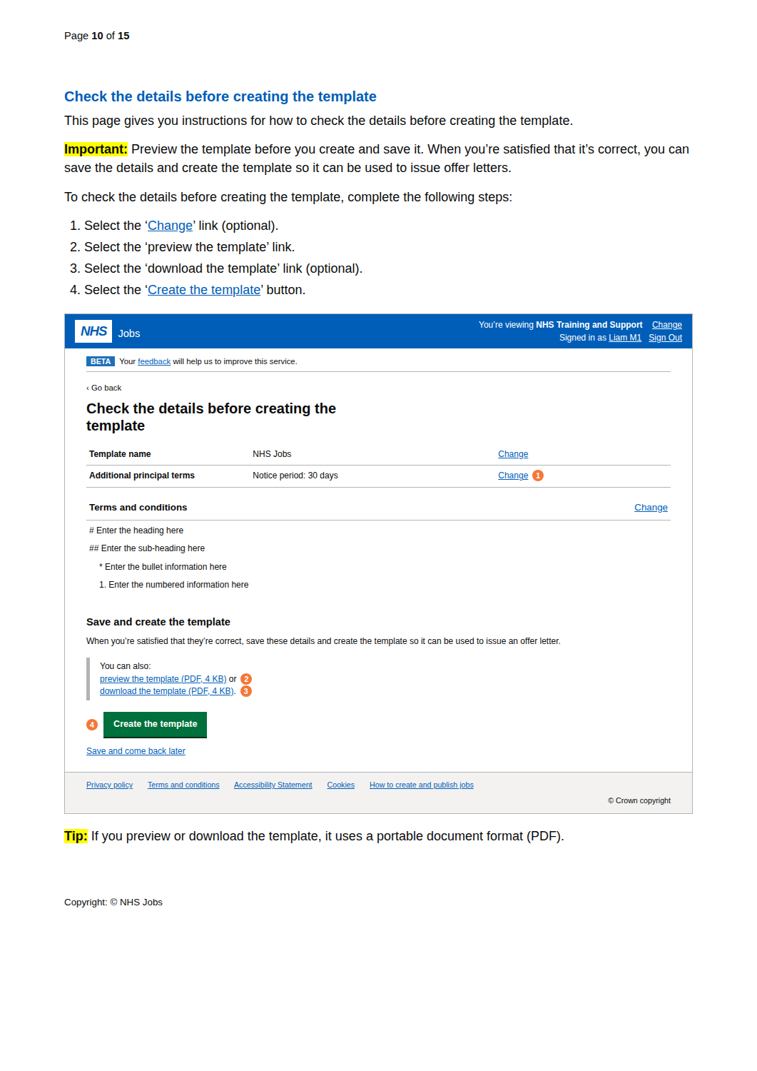Page 10 of 15
Check the details before creating the template
This page gives you instructions for how to check the details before creating the template.
Important: Preview the template before you create and save it. When you’re satisfied that it’s correct, you can save the details and create the template so it can be used to issue offer letters.
To check the details before creating the template, complete the following steps:
Select the ‘Change’ link (optional).
Select the ‘preview the template’ link.
Select the ‘download the template’ link (optional).
Select the ‘Create the template’ button.
NHS Jobs
You’re viewing NHS Training and Support Change
Signed in as Liam M1 Sign Out
BETAYour feedback will help us to improve this service.
‹ Go back
Check the details before creating the
template
| Template name | NHS Jobs | Change |
| Additional principal terms | Notice period: 30 days | Change 1 |
Terms and conditions Change
# Enter the heading here
## Enter the sub-heading here
* Enter the bullet information here
1. Enter the numbered information here
Save and create the template
When you’re satisfied that they’re correct, save these details and create the template so it can be used to issue an offer letter.
You can also:
preview the template (PDF, 4 KB) or2
download the template (PDF, 4 KB).3
4 Create the template
Save and come back later
Privacy policy Terms and conditions Accessibility Statement Cookies How to create and publish jobs
© Crown copyright
Tip: If you preview or download the template, it uses a portable document format (PDF).
Copyright: © NHS Jobs